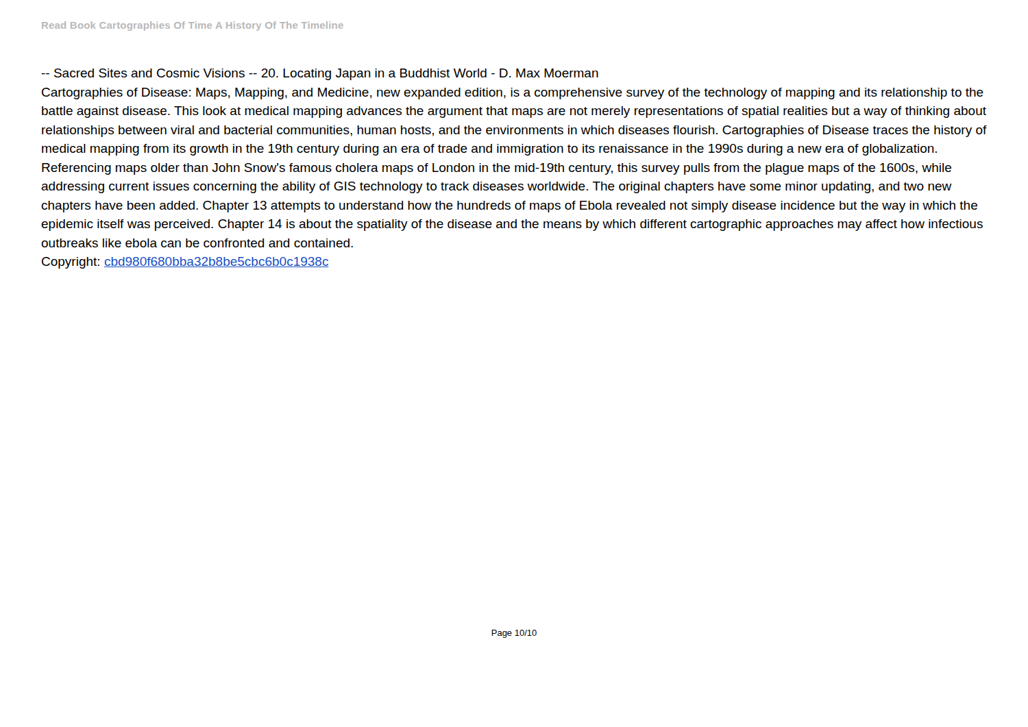Read Book Cartographies Of Time A History Of The Timeline
-- Sacred Sites and Cosmic Visions -- 20. Locating Japan in a Buddhist World - D. Max Moerman
Cartographies of Disease: Maps, Mapping, and Medicine, new expanded edition, is a comprehensive survey of the technology of mapping and its relationship to the battle against disease. This look at medical mapping advances the argument that maps are not merely representations of spatial realities but a way of thinking about relationships between viral and bacterial communities, human hosts, and the environments in which diseases flourish. Cartographies of Disease traces the history of medical mapping from its growth in the 19th century during an era of trade and immigration to its renaissance in the 1990s during a new era of globalization. Referencing maps older than John Snow's famous cholera maps of London in the mid-19th century, this survey pulls from the plague maps of the 1600s, while addressing current issues concerning the ability of GIS technology to track diseases worldwide. The original chapters have some minor updating, and two new chapters have been added. Chapter 13 attempts to understand how the hundreds of maps of Ebola revealed not simply disease incidence but the way in which the epidemic itself was perceived. Chapter 14 is about the spatiality of the disease and the means by which different cartographic approaches may affect how infectious outbreaks like ebola can be confronted and contained.
Copyright: cbd980f680bba32b8be5cbc6b0c1938c
Page 10/10